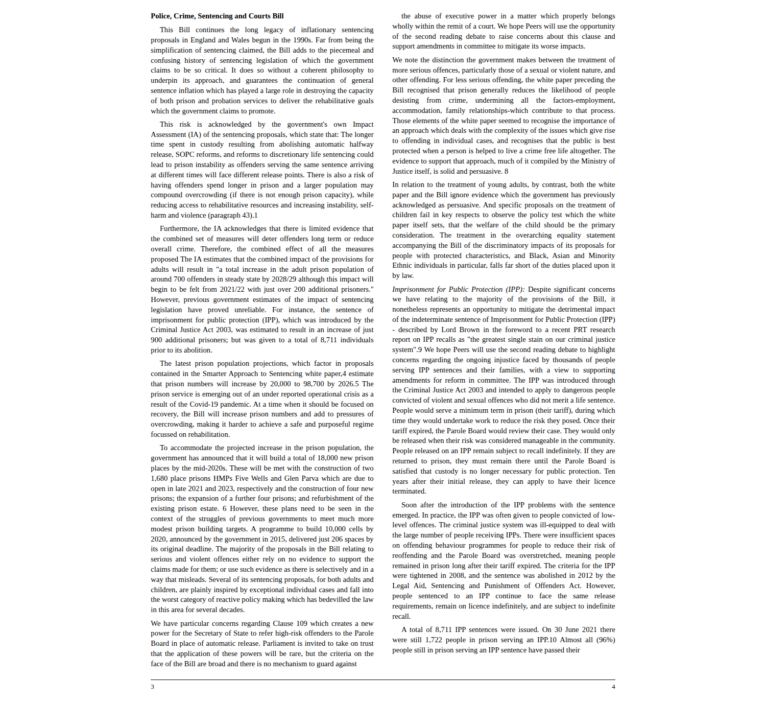Police, Crime, Sentencing and Courts Bill
This Bill continues the long legacy of inflationary sentencing proposals in England and Wales begun in the 1990s. Far from being the simplification of sentencing claimed, the Bill adds to the piecemeal and confusing history of sentencing legislation of which the government claims to be so critical. It does so without a coherent philosophy to underpin its approach, and guarantees the continuation of general sentence inflation which has played a large role in destroying the capacity of both prison and probation services to deliver the rehabilitative goals which the government claims to promote.
This risk is acknowledged by the government's own Impact Assessment (IA) of the sentencing proposals, which state that: The longer time spent in custody resulting from abolishing automatic halfway release, SOPC reforms, and reforms to discretionary life sentencing could lead to prison instability as offenders serving the same sentence arriving at different times will face different release points. There is also a risk of having offenders spend longer in prison and a larger population may compound overcrowding (if there is not enough prison capacity), while reducing access to rehabilitative resources and increasing instability, self-harm and violence (paragraph 43).1
Furthermore, the IA acknowledges that there is limited evidence that the combined set of measures will deter offenders long term or reduce overall crime. Therefore, the combined effect of all the measures proposed The IA estimates that the combined impact of the provisions for adults will result in "a total increase in the adult prison population of around 700 offenders in steady state by 2028/29 although this impact will begin to be felt from 2021/22 with just over 200 additional prisoners." However, previous government estimates of the impact of sentencing legislation have proved unreliable. For instance, the sentence of imprisonment for public protection (IPP), which was introduced by the Criminal Justice Act 2003, was estimated to result in an increase of just 900 additional prisoners; but was given to a total of 8,711 individuals prior to its abolition.
The latest prison population projections, which factor in proposals contained in the Smarter Approach to Sentencing white paper,4 estimate that prison numbers will increase by 20,000 to 98,700 by 2026.5 The prison service is emerging out of an under reported operational crisis as a result of the Covid-19 pandemic. At a time when it should be focused on recovery, the Bill will increase prison numbers and add to pressures of overcrowding, making it harder to achieve a safe and purposeful regime focussed on rehabilitation.
To accommodate the projected increase in the prison population, the government has announced that it will build a total of 18,000 new prison places by the mid-2020s. These will be met with the construction of two 1,680 place prisons HMPs Five Wells and Glen Parva which are due to open in late 2021 and 2023, respectively and the construction of four new prisons; the expansion of a further four prisons; and refurbishment of the existing prison estate. 6 However, these plans need to be seen in the context of the struggles of previous governments to meet much more modest prison building targets. A programme to build 10,000 cells by 2020, announced by the government in 2015, delivered just 206 spaces by its original deadline. The majority of the proposals in the Bill relating to serious and violent offences either rely on no evidence to support the claims made for them; or use such evidence as there is selectively and in a way that misleads. Several of its sentencing proposals, for both adults and children, are plainly inspired by exceptional individual cases and fall into the worst category of reactive policy making which has bedevilled the law in this area for several decades.
We have particular concerns regarding Clause 109 which creates a new power for the Secretary of State to refer high-risk offenders to the Parole Board in place of automatic release. Parliament is invited to take on trust that the application of these powers will be rare, but the criteria on the face of the Bill are broad and there is no mechanism to guard against
the abuse of executive power in a matter which properly belongs wholly within the remit of a court. We hope Peers will use the opportunity of the second reading debate to raise concerns about this clause and support amendments in committee to mitigate its worse impacts.
We note the distinction the government makes between the treatment of more serious offences, particularly those of a sexual or violent nature, and other offending. For less serious offending, the white paper preceding the Bill recognised that prison generally reduces the likelihood of people desisting from crime, undermining all the factors-employment, accommodation, family relationships-which contribute to that process. Those elements of the white paper seemed to recognise the importance of an approach which deals with the complexity of the issues which give rise to offending in individual cases, and recognises that the public is best protected when a person is helped to live a crime free life altogether. The evidence to support that approach, much of it compiled by the Ministry of Justice itself, is solid and persuasive. 8
In relation to the treatment of young adults, by contrast, both the white paper and the Bill ignore evidence which the government has previously acknowledged as persuasive. And specific proposals on the treatment of children fail in key respects to observe the policy test which the white paper itself sets, that the welfare of the child should be the primary consideration. The treatment in the overarching equality statement accompanying the Bill of the discriminatory impacts of its proposals for people with protected characteristics, and Black, Asian and Minority Ethnic individuals in particular, falls far short of the duties placed upon it by law.
Imprisonment for Public Protection (IPP): Despite significant concerns we have relating to the majority of the provisions of the Bill, it nonetheless represents an opportunity to mitigate the detrimental impact of the indeterminate sentence of Imprisonment for Public Protection (IPP) - described by Lord Brown in the foreword to a recent PRT research report on IPP recalls as "the greatest single stain on our criminal justice system".9 We hope Peers will use the second reading debate to highlight concerns regarding the ongoing injustice faced by thousands of people serving IPP sentences and their families, with a view to supporting amendments for reform in committee. The IPP was introduced through the Criminal Justice Act 2003 and intended to apply to dangerous people convicted of violent and sexual offences who did not merit a life sentence. People would serve a minimum term in prison (their tariff), during which time they would undertake work to reduce the risk they posed. Once their tariff expired, the Parole Board would review their case. They would only be released when their risk was considered manageable in the community. People released on an IPP remain subject to recall indefinitely. If they are returned to prison, they must remain there until the Parole Board is satisfied that custody is no longer necessary for public protection. Ten years after their initial release, they can apply to have their licence terminated.
Soon after the introduction of the IPP problems with the sentence emerged. In practice, the IPP was often given to people convicted of low-level offences. The criminal justice system was ill-equipped to deal with the large number of people receiving IPPs. There were insufficient spaces on offending behaviour programmes for people to reduce their risk of reoffending and the Parole Board was overstretched, meaning people remained in prison long after their tariff expired. The criteria for the IPP were tightened in 2008, and the sentence was abolished in 2012 by the Legal Aid, Sentencing and Punishment of Offenders Act. However, people sentenced to an IPP continue to face the same release requirements, remain on licence indefinitely, and are subject to indefinite recall.
A total of 8,711 IPP sentences were issued. On 30 June 2021 there were still 1,722 people in prison serving an IPP.10 Almost all (96%) people still in prison serving an IPP sentence have passed their
3 4